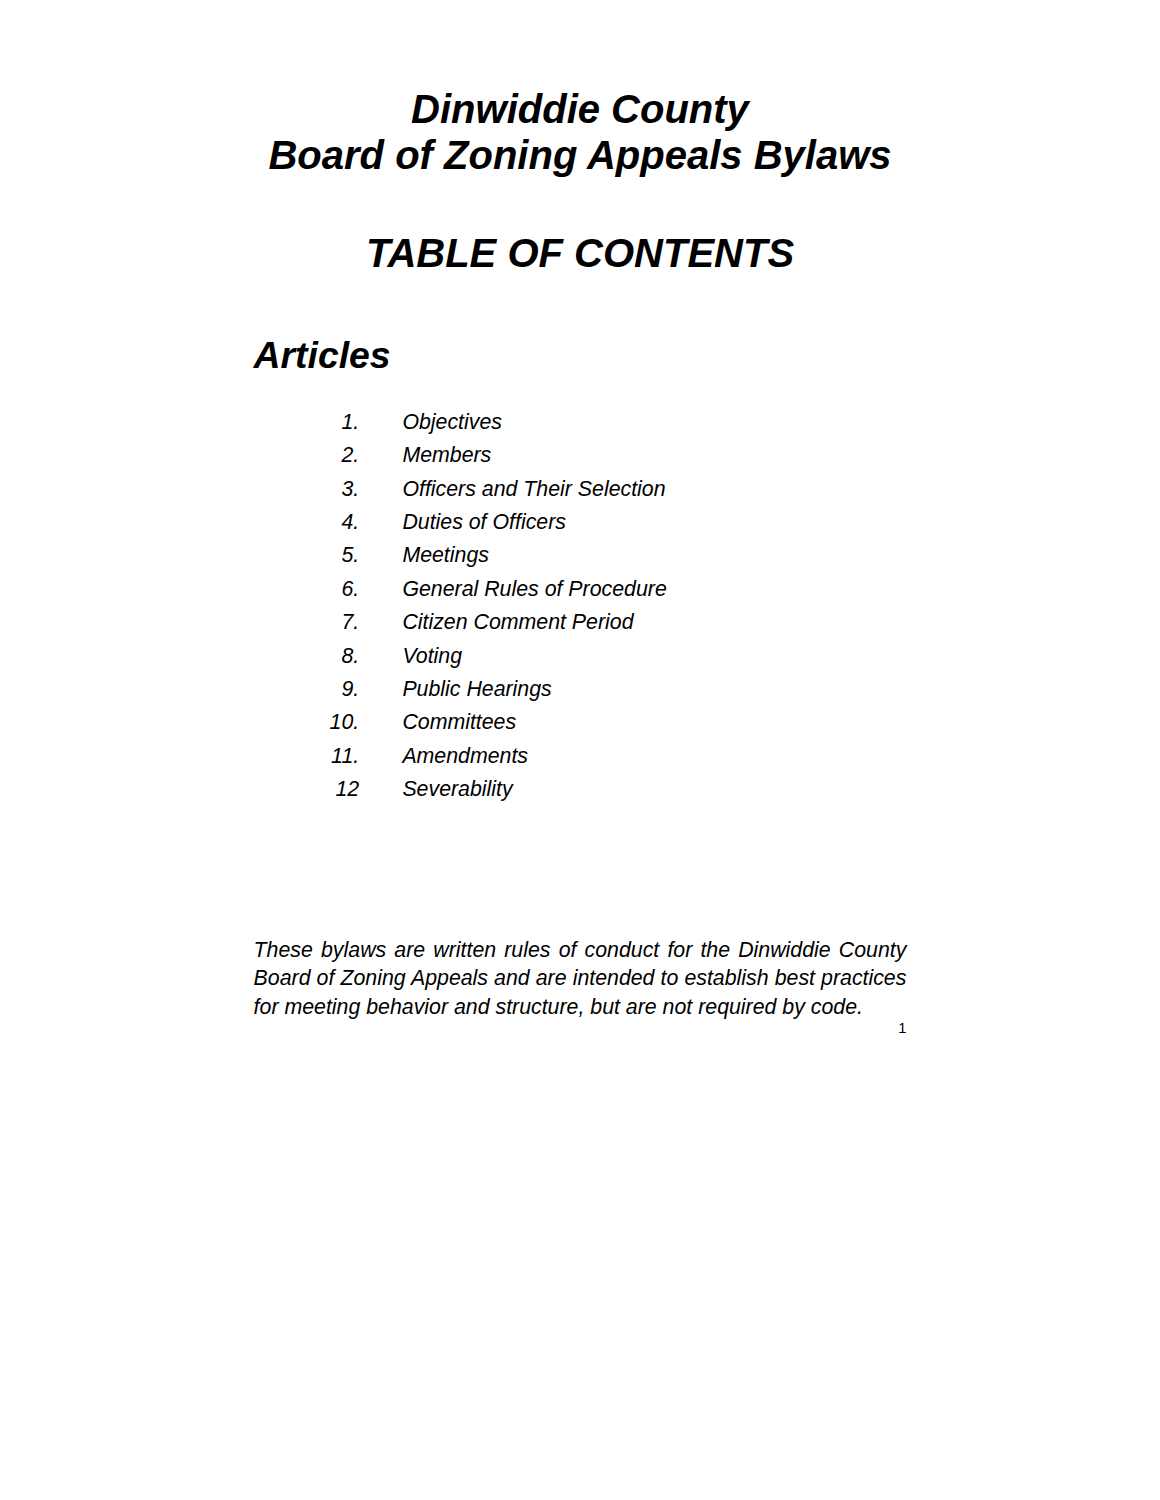Dinwiddie County
Board of Zoning Appeals Bylaws
TABLE OF CONTENTS
Articles
| 1. | Objectives |
| 2. | Members |
| 3. | Officers and Their Selection |
| 4. | Duties of Officers |
| 5. | Meetings |
| 6. | General Rules of Procedure |
| 7. | Citizen Comment Period |
| 8. | Voting |
| 9. | Public Hearings |
| 10. | Committees |
| 11. | Amendments |
| 12 | Severability |
These bylaws are written rules of conduct for the Dinwiddie County Board of Zoning Appeals and are intended to establish best practices for meeting behavior and structure, but are not required by code.
1